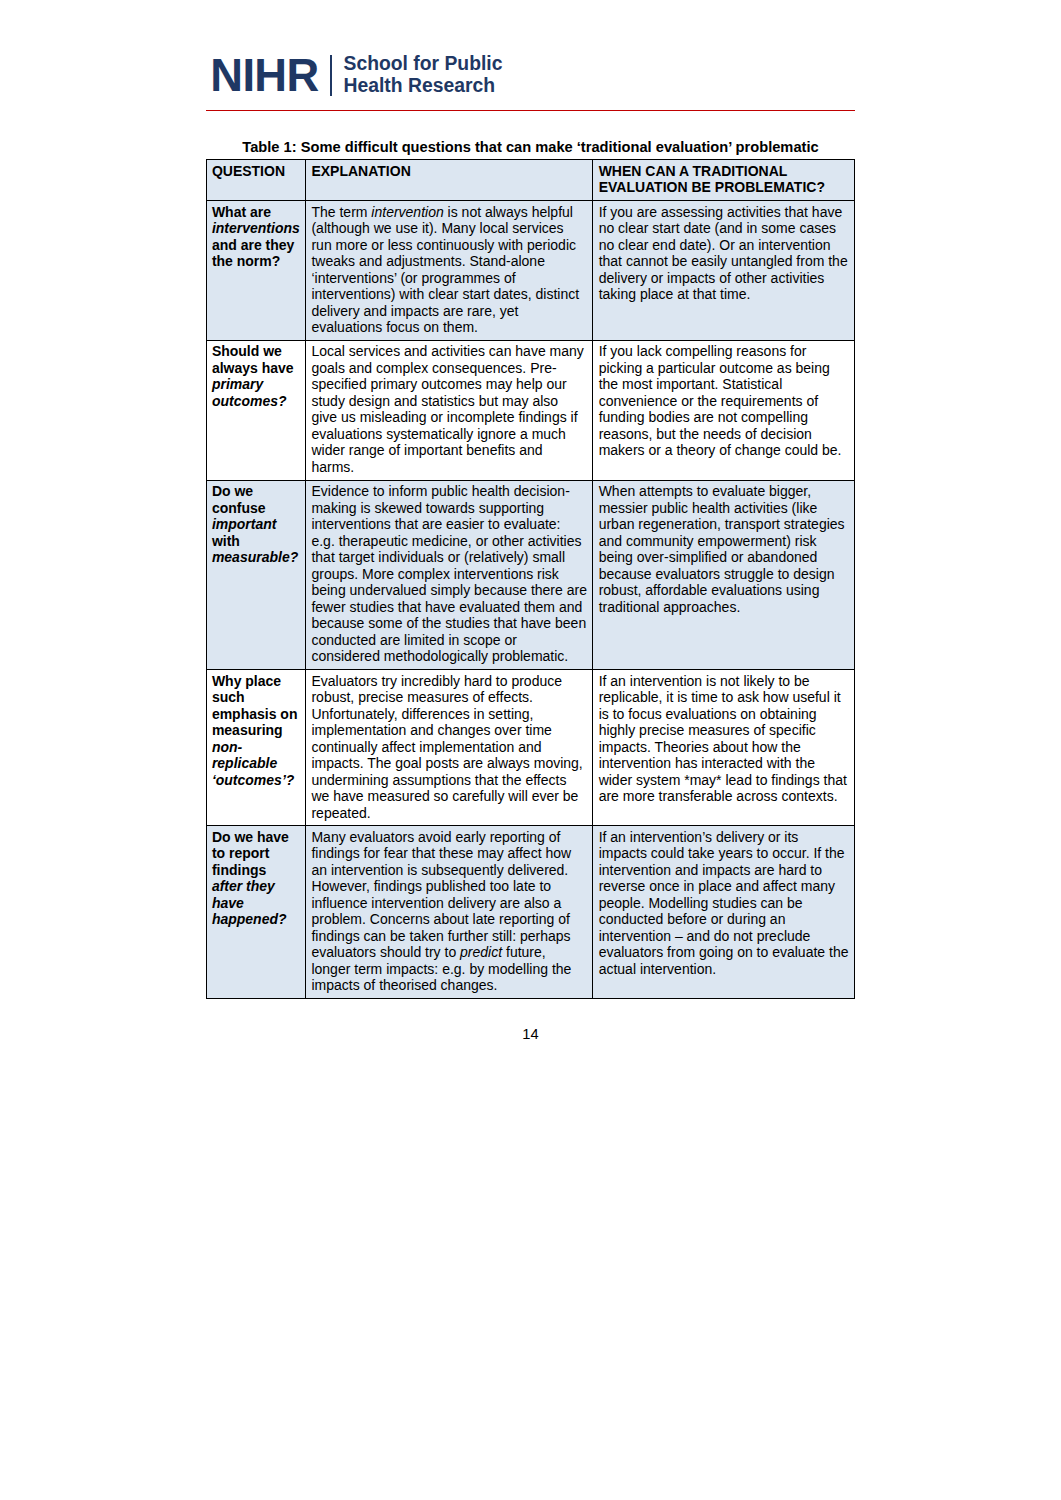NIHR
School for Public
Health Research
Table 1: Some difficult questions that can make ‘traditional evaluation’ problematic
| QUESTION | EXPLANATION | WHEN CAN A TRADITIONAL EVALUATION BE PROBLEMATIC? |
| --- | --- | --- |
| What are interventions and are they the norm? | The term intervention is not always helpful (although we use it). Many local services run more or less continuously with periodic tweaks and adjustments. Stand-alone ‘interventions’ (or programmes of interventions) with clear start dates, distinct delivery and impacts are rare, yet evaluations focus on them. | If you are assessing activities that have no clear start date (and in some cases no clear end date). Or an intervention that cannot be easily untangled from the delivery or impacts of other activities taking place at that time. |
| Should we always have primary outcomes? | Local services and activities can have many goals and complex consequences. Pre-specified primary outcomes may help our study design and statistics but may also give us misleading or incomplete findings if evaluations systematically ignore a much wider range of important benefits and harms. | If you lack compelling reasons for picking a particular outcome as being the most important. Statistical convenience or the requirements of funding bodies are not compelling reasons, but the needs of decision makers or a theory of change could be. |
| Do we confuse important with measurable? | Evidence to inform public health decision-making is skewed towards supporting interventions that are easier to evaluate: e.g. therapeutic medicine, or other activities that target individuals or (relatively) small groups. More complex interventions risk being undervalued simply because there are fewer studies that have evaluated them and because some of the studies that have been conducted are limited in scope or considered methodologically problematic. | When attempts to evaluate bigger, messier public health activities (like urban regeneration, transport strategies and community empowerment) risk being over-simplified or abandoned because evaluators struggle to design robust, affordable evaluations using traditional approaches. |
| Why place such emphasis on measuring non-replicable ‘outcomes’? | Evaluators try incredibly hard to produce robust, precise measures of effects. Unfortunately, differences in setting, implementation and changes over time continually affect implementation and impacts. The goal posts are always moving, undermining assumptions that the effects we have measured so carefully will ever be repeated. | If an intervention is not likely to be replicable, it is time to ask how useful it is to focus evaluations on obtaining highly precise measures of specific impacts. Theories about how the intervention has interacted with the wider system *may* lead to findings that are more transferable across contexts. |
| Do we have to report findings after they have happened? | Many evaluators avoid early reporting of findings for fear that these may affect how an intervention is subsequently delivered. However, findings published too late to influence intervention delivery are also a problem. Concerns about late reporting of findings can be taken further still: perhaps evaluators should try to predict future, longer term impacts: e.g. by modelling the impacts of theorised changes. | If an intervention’s delivery or its impacts could take years to occur. If the intervention and impacts are hard to reverse once in place and affect many people. Modelling studies can be conducted before or during an intervention – and do not preclude evaluators from going on to evaluate the actual intervention. |
14